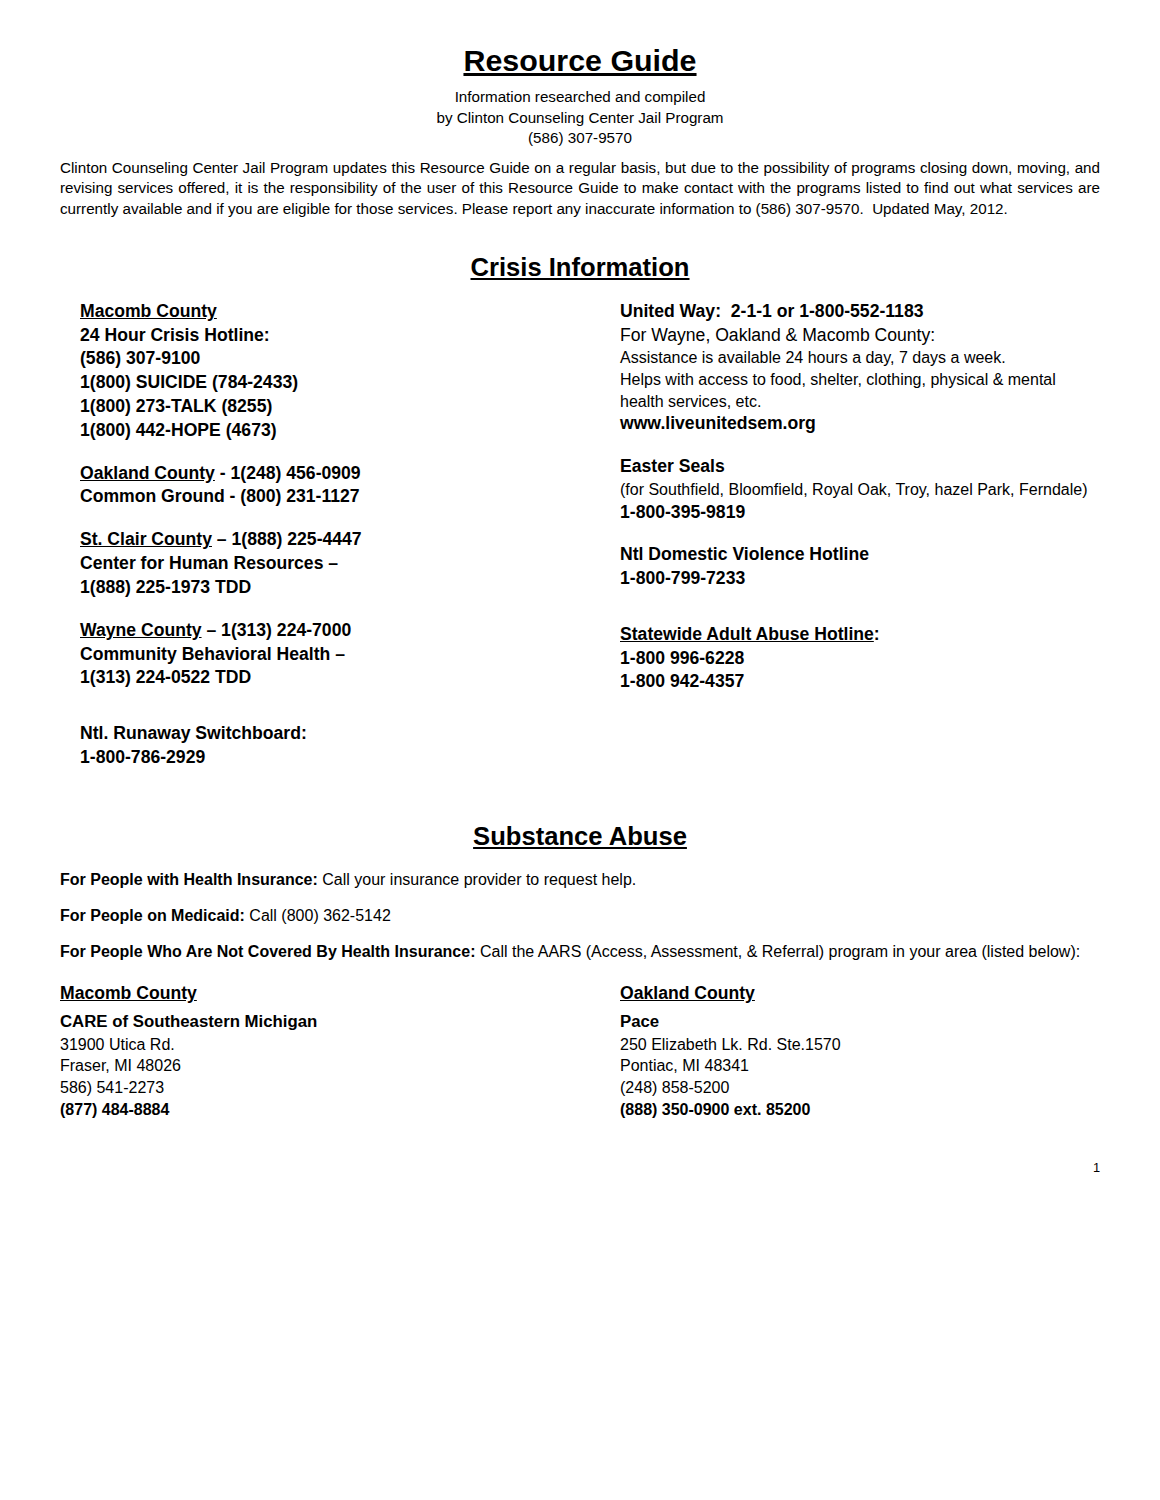Resource Guide
Information researched and compiled
by Clinton Counseling Center Jail Program
(586) 307-9570
Clinton Counseling Center Jail Program updates this Resource Guide on a regular basis, but due to the possibility of programs closing down, moving, and revising services offered, it is the responsibility of the user of this Resource Guide to make contact with the programs listed to find out what services are currently available and if you are eligible for those services. Please report any inaccurate information to (586) 307-9570. Updated May, 2012.
Crisis Information
Macomb County
24 Hour Crisis Hotline:
(586) 307-9100
1(800) SUICIDE (784-2433)
1(800) 273-TALK (8255)
1(800) 442-HOPE (4673)
Oakland County - 1(248) 456-0909
Common Ground - (800) 231-1127
St. Clair County – 1(888) 225-4447
Center for Human Resources –
1(888) 225-1973 TDD
Wayne County – 1(313) 224-7000
Community Behavioral Health –
1(313) 224-0522 TDD
Ntl. Runaway Switchboard:
1-800-786-2929
United Way: 2-1-1 or 1-800-552-1183
For Wayne, Oakland & Macomb County:
Assistance is available 24 hours a day, 7 days a week.
Helps with access to food, shelter, clothing, physical & mental health services, etc.
www.liveunitedsem.org
Easter Seals
(for Southfield, Bloomfield, Royal Oak, Troy, hazel Park, Ferndale)
1-800-395-9819
Ntl Domestic Violence Hotline
1-800-799-7233
Statewide Adult Abuse Hotline:
1-800 996-6228
1-800 942-4357
Substance Abuse
For People with Health Insurance: Call your insurance provider to request help.
For People on Medicaid: Call (800) 362-5142
For People Who Are Not Covered By Health Insurance: Call the AARS (Access, Assessment, & Referral) program in your area (listed below):
Macomb County
CARE of Southeastern Michigan
31900 Utica Rd.
Fraser, MI 48026
586) 541-2273
(877) 484-8884
Oakland County
Pace
250 Elizabeth Lk. Rd. Ste.1570
Pontiac, MI 48341
(248) 858-5200
(888) 350-0900 ext. 85200
1